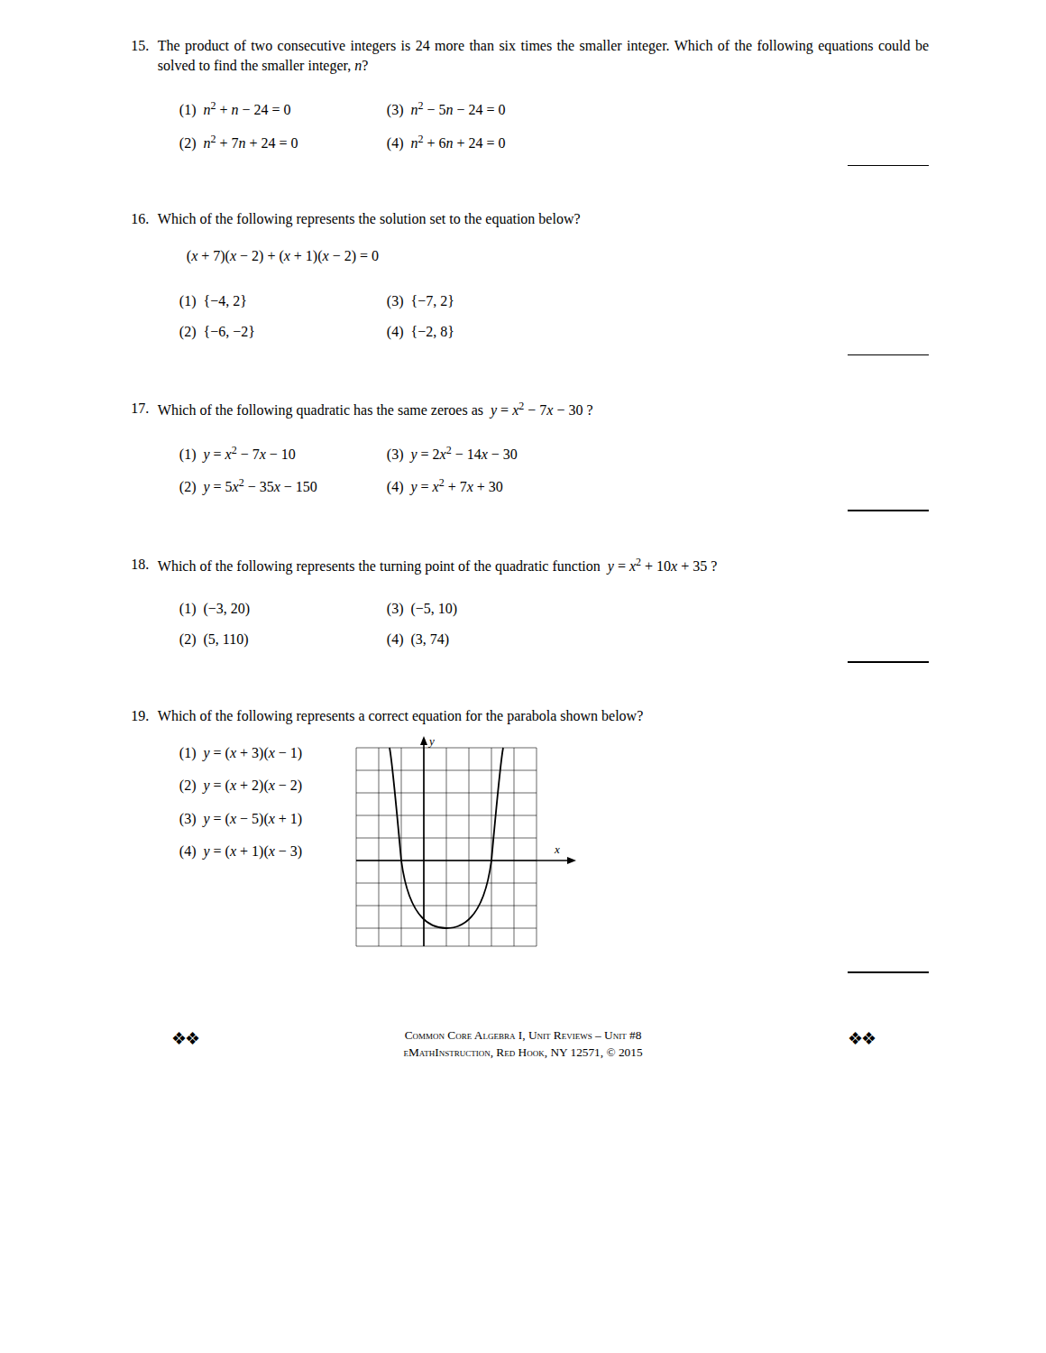15.
The product of two consecutive integers is 24 more than six times the smaller integer. Which of the following equations could be solved to find the smaller integer, n?
| (1) n 2 + n − 24 = 0 | (3) n 2 − 5 n − 24 = 0 |
| (2) n 2 + 7 n + 24 = 0 | (4) n 2 + 6 n + 24 = 0 |
16.
Which of the following represents the solution set to the equation below?
(x + 7)(x − 2) + (x + 1)(x − 2) = 0
| (1) {−4, 2} | (3) {−7, 2} |
| (2) {−6, −2} | (4) {−2, 8} |
17.
Which of the following quadratic has the same zeroes as y = x2 − 7x − 30 ?
| (1) y = x 2 − 7 x − 10 | (3) y = 2 x 2 − 14 x − 30 |
| (2) y = 5 x 2 − 35 x − 150 | (4) y = x 2 + 7 x + 30 |
18.
Which of the following represents the turning point of the quadratic function y = x2 + 10x + 35 ?
| (1) (−3, 20) | (3) (−5, 10) |
| (2) (5, 110) | (4) (3, 74) |
19.
Which of the following represents a correct equation for the parabola shown below?
(1) y = (x + 3)(x − 1)
(2) y = (x + 2)(x − 2)
(3) y = (x − 5)(x + 1)
(4) y = (x + 1)(x − 3)
y x
❖❖ ❖❖ Common Core Algebra I, Unit Reviews – Unit #8
eMathInstruction, Red Hook, NY 12571, © 2015